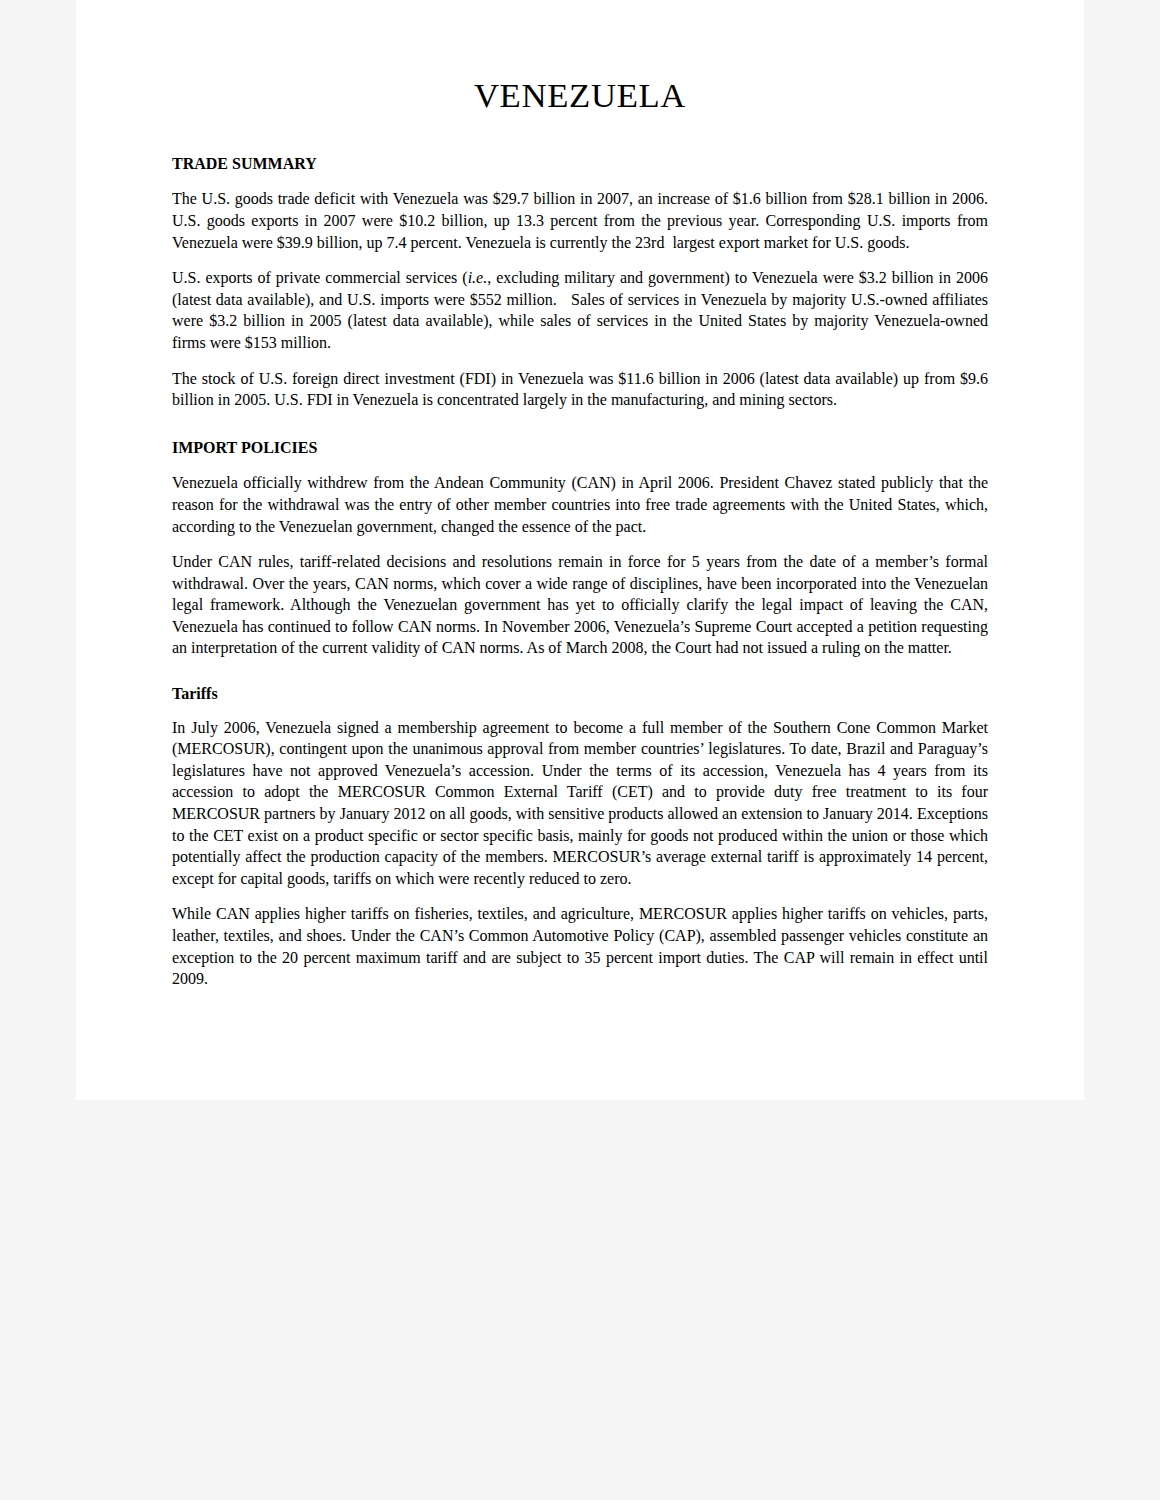VENEZUELA
Trade Summary
The U.S. goods trade deficit with Venezuela was $29.7 billion in 2007, an increase of $1.6 billion from $28.1 billion in 2006. U.S. goods exports in 2007 were $10.2 billion, up 13.3 percent from the previous year. Corresponding U.S. imports from Venezuela were $39.9 billion, up 7.4 percent. Venezuela is currently the 23rd largest export market for U.S. goods.
U.S. exports of private commercial services (i.e., excluding military and government) to Venezuela were $3.2 billion in 2006 (latest data available), and U.S. imports were $552 million. Sales of services in Venezuela by majority U.S.-owned affiliates were $3.2 billion in 2005 (latest data available), while sales of services in the United States by majority Venezuela-owned firms were $153 million.
The stock of U.S. foreign direct investment (FDI) in Venezuela was $11.6 billion in 2006 (latest data available) up from $9.6 billion in 2005. U.S. FDI in Venezuela is concentrated largely in the manufacturing, and mining sectors.
Import Policies
Venezuela officially withdrew from the Andean Community (CAN) in April 2006. President Chavez stated publicly that the reason for the withdrawal was the entry of other member countries into free trade agreements with the United States, which, according to the Venezuelan government, changed the essence of the pact.
Under CAN rules, tariff-related decisions and resolutions remain in force for 5 years from the date of a member’s formal withdrawal. Over the years, CAN norms, which cover a wide range of disciplines, have been incorporated into the Venezuelan legal framework. Although the Venezuelan government has yet to officially clarify the legal impact of leaving the CAN, Venezuela has continued to follow CAN norms. In November 2006, Venezuela’s Supreme Court accepted a petition requesting an interpretation of the current validity of CAN norms. As of March 2008, the Court had not issued a ruling on the matter.
Tariffs
In July 2006, Venezuela signed a membership agreement to become a full member of the Southern Cone Common Market (MERCOSUR), contingent upon the unanimous approval from member countries’ legislatures. To date, Brazil and Paraguay’s legislatures have not approved Venezuela’s accession. Under the terms of its accession, Venezuela has 4 years from its accession to adopt the MERCOSUR Common External Tariff (CET) and to provide duty free treatment to its four MERCOSUR partners by January 2012 on all goods, with sensitive products allowed an extension to January 2014. Exceptions to the CET exist on a product specific or sector specific basis, mainly for goods not produced within the union or those which potentially affect the production capacity of the members. MERCOSUR’s average external tariff is approximately 14 percent, except for capital goods, tariffs on which were recently reduced to zero.
While CAN applies higher tariffs on fisheries, textiles, and agriculture, MERCOSUR applies higher tariffs on vehicles, parts, leather, textiles, and shoes. Under the CAN’s Common Automotive Policy (CAP), assembled passenger vehicles constitute an exception to the 20 percent maximum tariff and are subject to 35 percent import duties. The CAP will remain in effect until 2009.